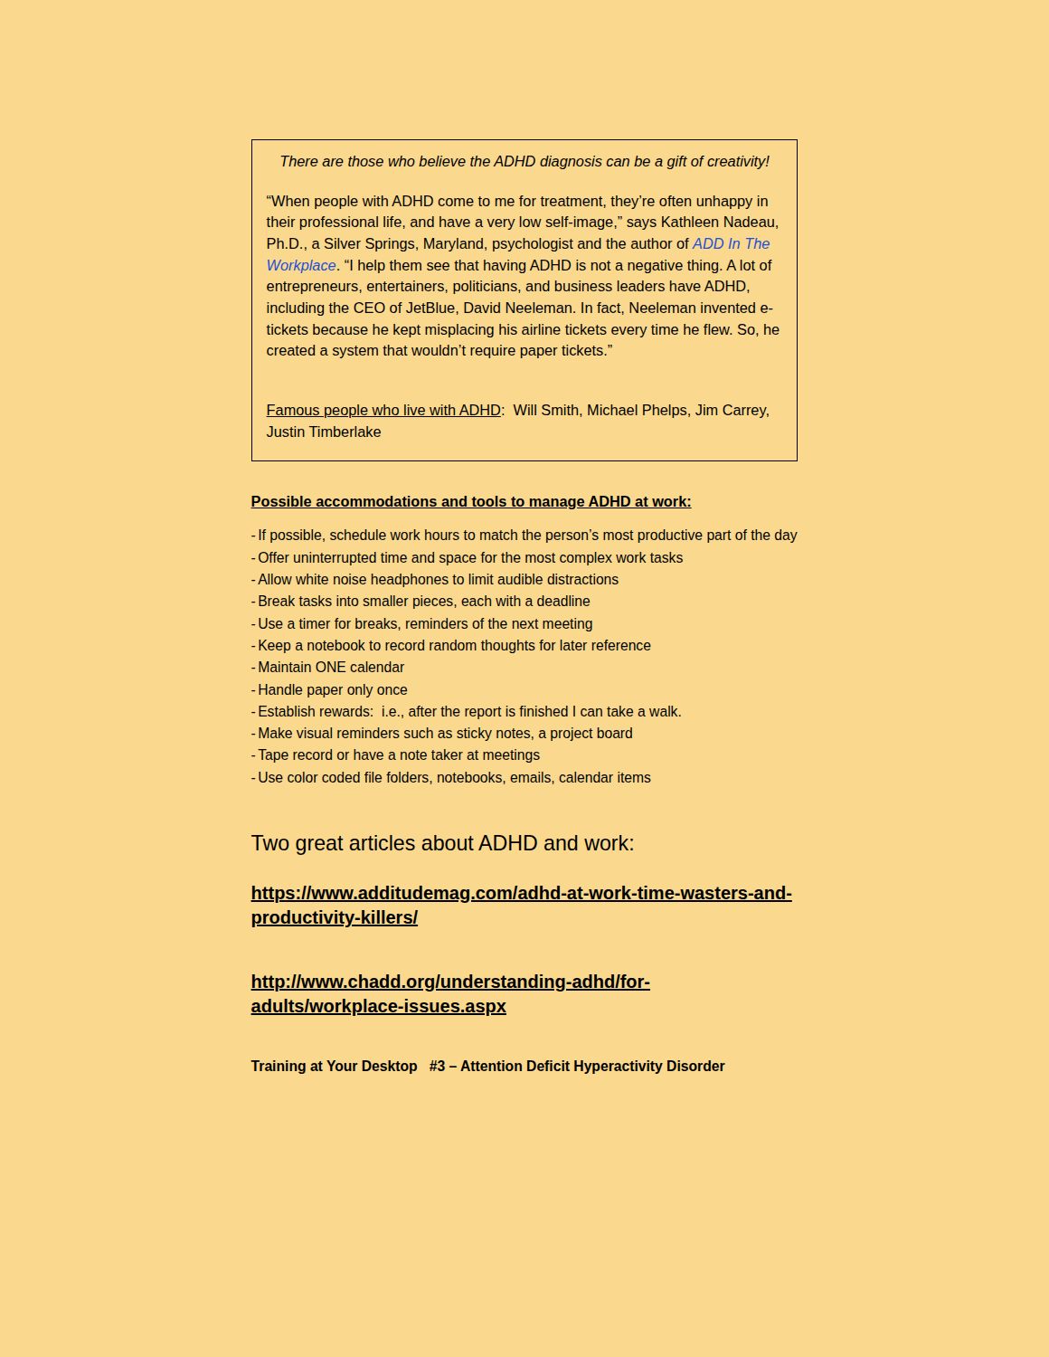There are those who believe the ADHD diagnosis can be a gift of creativity!
“When people with ADHD come to me for treatment, they’re often unhappy in their professional life, and have a very low self-image,” says Kathleen Nadeau, Ph.D., a Silver Springs, Maryland, psychologist and the author of ADD In The Workplace. “I help them see that having ADHD is not a negative thing. A lot of entrepreneurs, entertainers, politicians, and business leaders have ADHD, including the CEO of JetBlue, David Neeleman. In fact, Neeleman invented e-tickets because he kept misplacing his airline tickets every time he flew. So, he created a system that wouldn’t require paper tickets.”
Famous people who live with ADHD: Will Smith, Michael Phelps, Jim Carrey, Justin Timberlake
Possible accommodations and tools to manage ADHD at work:
If possible, schedule work hours to match the person’s most productive part of the day
Offer uninterrupted time and space for the most complex work tasks
Allow white noise headphones to limit audible distractions
Break tasks into smaller pieces, each with a deadline
Use a timer for breaks, reminders of the next meeting
Keep a notebook to record random thoughts for later reference
Maintain ONE calendar
Handle paper only once
Establish rewards: i.e., after the report is finished I can take a walk.
Make visual reminders such as sticky notes, a project board
Tape record or have a note taker at meetings
Use color coded file folders, notebooks, emails, calendar items
Two great articles about ADHD and work:
https://www.additudemag.com/adhd-at-work-time-wasters-and-productivity-killers/
http://www.chadd.org/understanding-adhd/for-adults/workplace-issues.aspx
Training at Your Desktop #3 – Attention Deficit Hyperactivity Disorder